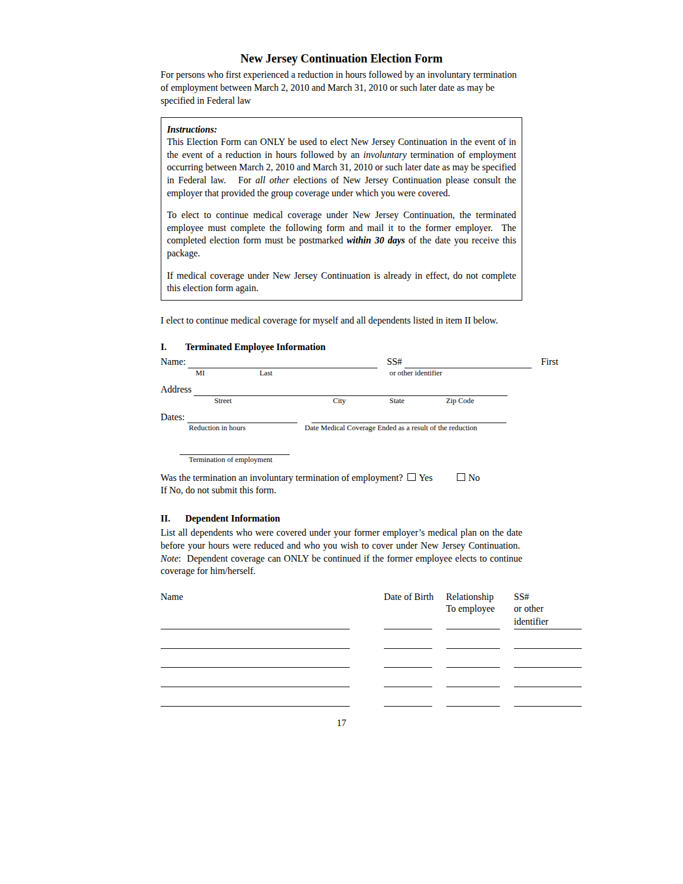New Jersey Continuation Election Form
For persons who first experienced a reduction in hours followed by an involuntary termination of employment between March 2, 2010 and March 31, 2010 or such later date as may be specified in Federal law
Instructions:
This Election Form can ONLY be used to elect New Jersey Continuation in the event of in the event of a reduction in hours followed by an involuntary termination of employment occurring between March 2, 2010 and March 31, 2010 or such later date as may be specified in Federal law. For all other elections of New Jersey Continuation please consult the employer that provided the group coverage under which you were covered.
To elect to continue medical coverage under New Jersey Continuation, the terminated employee must complete the following form and mail it to the former employer. The completed election form must be postmarked within 30 days of the date you receive this package.
If medical coverage under New Jersey Continuation is already in effect, do not complete this election form again.
I elect to continue medical coverage for myself and all dependents listed in item II below.
I. Terminated Employee Information
Name: SS# First
MI Last or other identifier
Address
Street City State Zip Code
Dates:
Reduction in hours Date Medical Coverage Ended as a result of the reduction
Termination of employment
Was the termination an involuntary termination of employment? Yes No
If No, do not submit this form.
II. Dependent Information
List all dependents who were covered under your former employer’s medical plan on the date before your hours were reduced and who you wish to cover under New Jersey Continuation. Note: Dependent coverage can ONLY be continued if the former employee elects to continue coverage for him/herself.
Name Date of Birth Relationship To employee SS# or other identifier
17